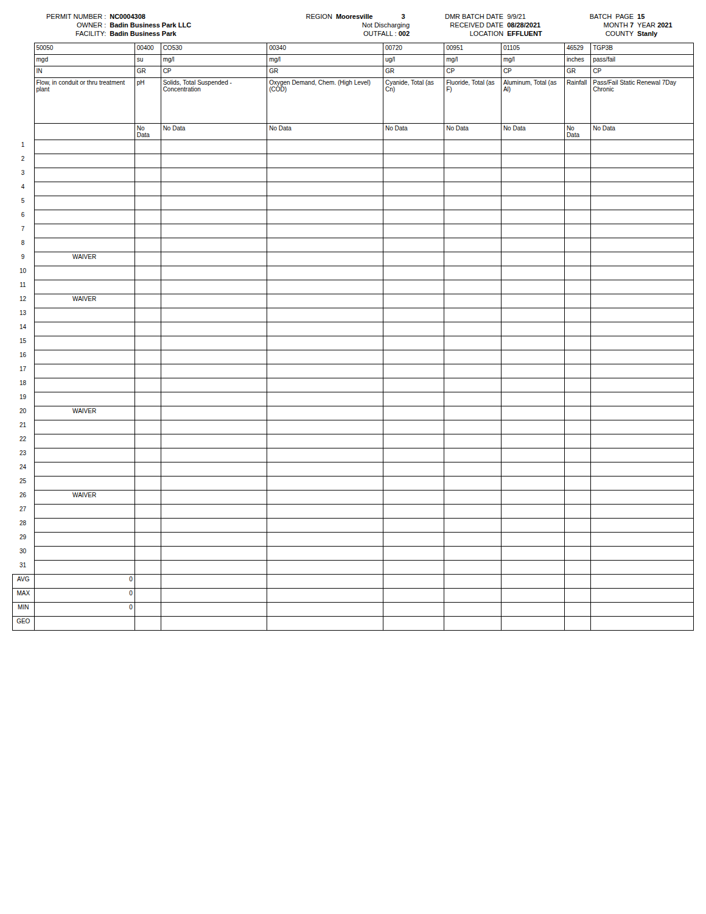| PERMIT NUMBER : | NC0004308 | REGION | Mooresville | 3 | DMR BATCH DATE | 9/9/21 | BATCH PAGE | 15 |
| OWNER : | Badin Business Park LLC | | Not Discharging | RECEIVED DATE | 08/28/2021 | MONTH 7 | YEAR 2021 |
| FACILITY: | Badin Business Park | | OUTFALL : 002 | LOCATION | EFFLUENT | COUNTY | Stanly |
| | 50050 | 00400 | CO530 | 00340 | 00720 | 00951 | 01105 | 46529 | TGP3B |
| | mgd | su | mg/l | mg/l | ug/l | mg/l | mg/l | inches | pass/fail |
| | IN | GR | CP | GR | GR | CP | CP | GR | CP |
| | Flow, in conduit or thru treatment plant | pH | Solids, Total Suspended - Concentration | Oxygen Demand, Chem. (High Level) (COD) | Cyanide, Total (as Cn) | Fluoride, Total (as F) | Aluminum, Total (as Al) | Rainfall | Pass/Fail Static Renewal 7Day Chronic |
| | | No Data | No Data | No Data | No Data | No Data | No Data | No Data | No Data |
| 1 | | | | | | | | | |
| 2 | | | | | | | | | |
| 3 | | | | | | | | | |
| 4 | | | | | | | | | |
| 5 | | | | | | | | | |
| 6 | | | | | | | | | |
| 7 | | | | | | | | | |
| 8 | | | | | | | | | |
| 9 | WAIVER | | | | | | | | |
| 10 | | | | | | | | | |
| 11 | | | | | | | | | |
| 12 | WAIVER | | | | | | | | |
| 13 | | | | | | | | | |
| 14 | | | | | | | | | |
| 15 | | | | | | | | | |
| 16 | | | | | | | | | |
| 17 | | | | | | | | | |
| 18 | | | | | | | | | |
| 19 | | | | | | | | | |
| 20 | WAIVER | | | | | | | | |
| 21 | | | | | | | | | |
| 22 | | | | | | | | | |
| 23 | | | | | | | | | |
| 24 | | | | | | | | | |
| 25 | | | | | | | | | |
| 26 | WAIVER | | | | | | | | |
| 27 | | | | | | | | | |
| 28 | | | | | | | | | |
| 29 | | | | | | | | | |
| 30 | | | | | | | | | |
| 31 | | | | | | | | | |
| AVG | 0 | | | | | | | | |
| MAX | 0 | | | | | | | | |
| MIN | 0 | | | | | | | | |
| GEO | | | | | | | | | |